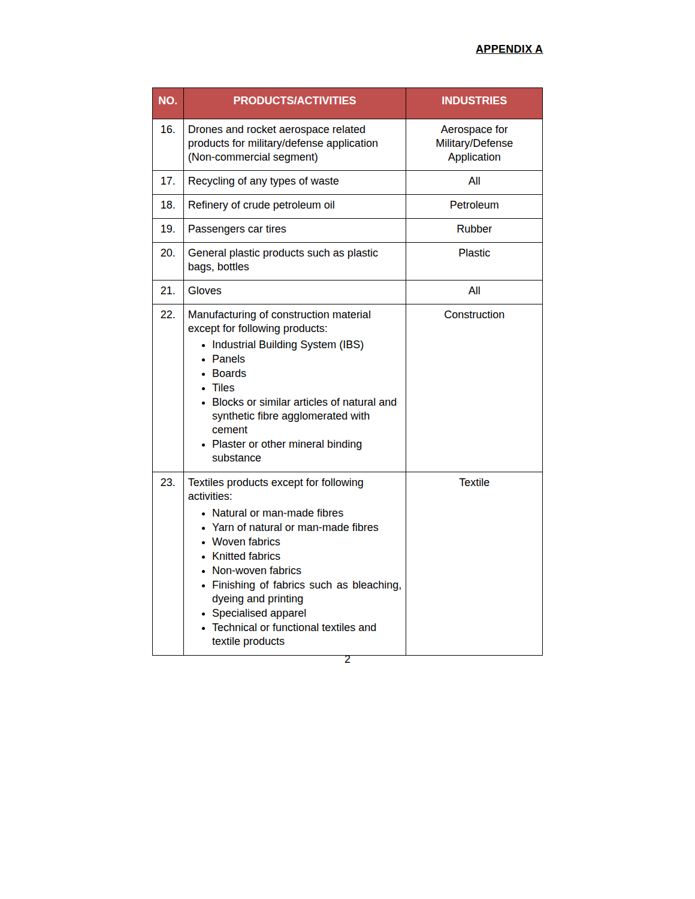APPENDIX A
| NO. | PRODUCTS/ACTIVITIES | INDUSTRIES |
| --- | --- | --- |
| 16. | Drones and rocket aerospace related products for military/defense application (Non-commercial segment) | Aerospace for Military/Defense Application |
| 17. | Recycling of any types of waste | All |
| 18. | Refinery of crude petroleum oil | Petroleum |
| 19. | Passengers car tires | Rubber |
| 20. | General plastic products such as plastic bags, bottles | Plastic |
| 21. | Gloves | All |
| 22. | Manufacturing of construction material except for following products: Industrial Building System (IBS) Panels Boards Tiles Blocks or similar articles of natural and synthetic fibre agglomerated with cement Plaster or other mineral binding substance | Construction |
| 23. | Textiles products except for following activities: Natural or man-made fibres Yarn of natural or man-made fibres Woven fabrics Knitted fabrics Non-woven fabrics Finishing of fabrics such as bleaching, dyeing and printing Specialised apparel Technical or functional textiles and textile products | Textile |
2